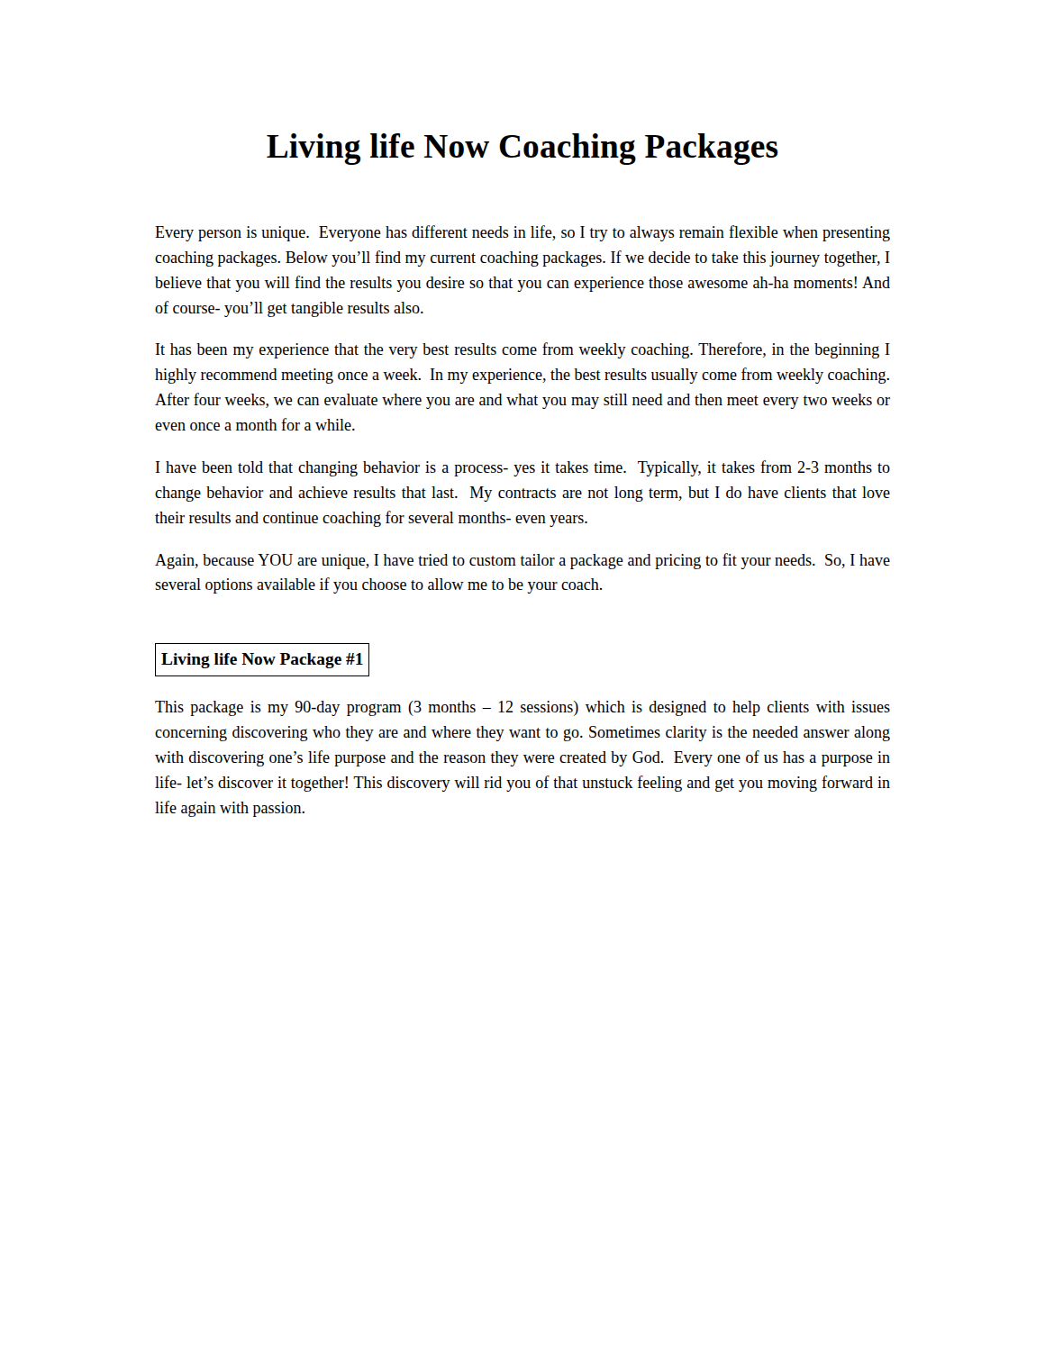Living life Now Coaching Packages
Every person is unique. Everyone has different needs in life, so I try to always remain flexible when presenting coaching packages. Below you’ll find my current coaching packages. If we decide to take this journey together, I believe that you will find the results you desire so that you can experience those awesome ah-ha moments! And of course- you’ll get tangible results also.
It has been my experience that the very best results come from weekly coaching. Therefore, in the beginning I highly recommend meeting once a week. In my experience, the best results usually come from weekly coaching. After four weeks, we can evaluate where you are and what you may still need and then meet every two weeks or even once a month for a while.
I have been told that changing behavior is a process- yes it takes time. Typically, it takes from 2-3 months to change behavior and achieve results that last. My contracts are not long term, but I do have clients that love their results and continue coaching for several months- even years.
Again, because YOU are unique, I have tried to custom tailor a package and pricing to fit your needs. So, I have several options available if you choose to allow me to be your coach.
Living life Now Package #1
This package is my 90-day program (3 months – 12 sessions) which is designed to help clients with issues concerning discovering who they are and where they want to go. Sometimes clarity is the needed answer along with discovering one’s life purpose and the reason they were created by God. Every one of us has a purpose in life- let’s discover it together! This discovery will rid you of that unstuck feeling and get you moving forward in life again with passion.